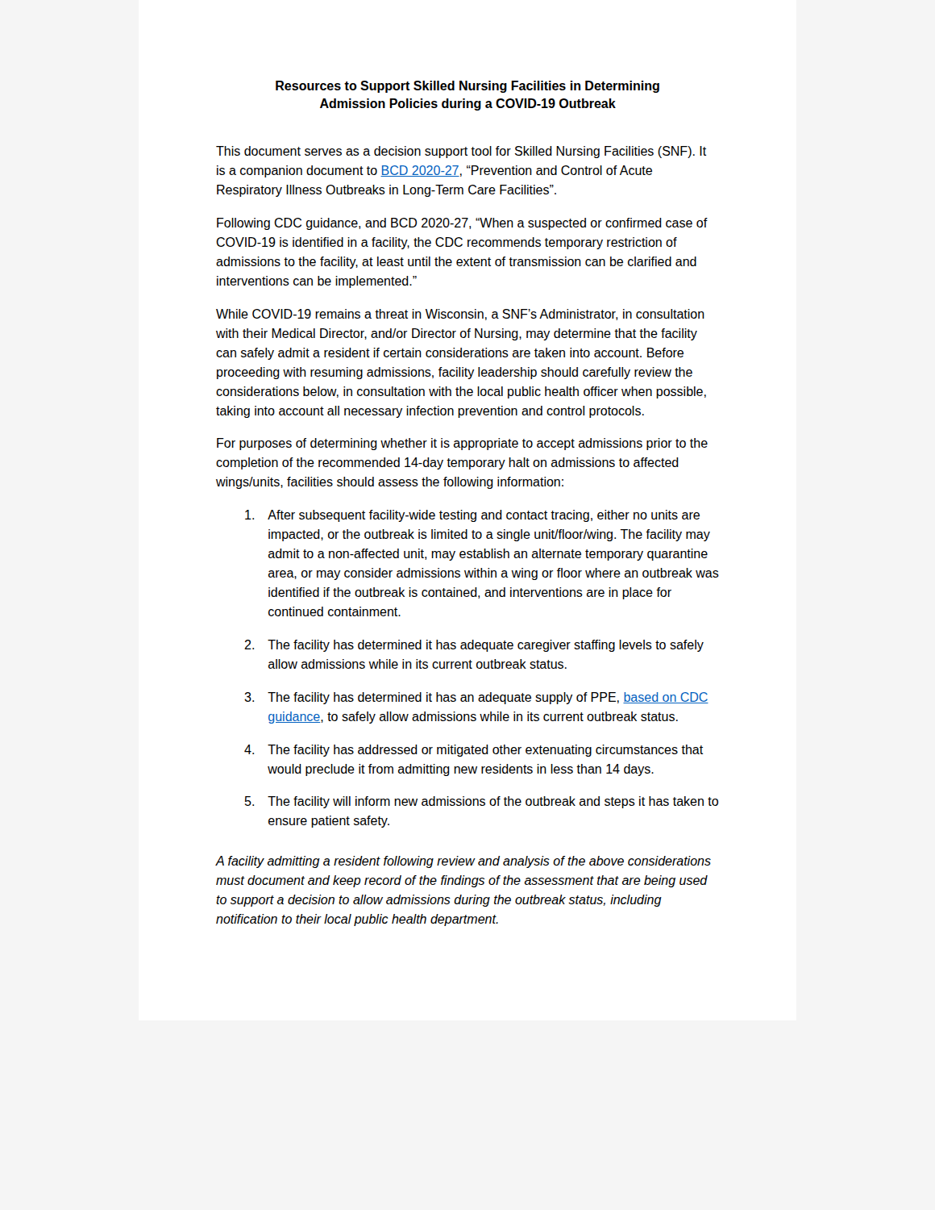Resources to Support Skilled Nursing Facilities in Determining Admission Policies during a COVID-19 Outbreak
This document serves as a decision support tool for Skilled Nursing Facilities (SNF). It is a companion document to BCD 2020-27, “Prevention and Control of Acute Respiratory Illness Outbreaks in Long-Term Care Facilities”.
Following CDC guidance, and BCD 2020-27, “When a suspected or confirmed case of COVID-19 is identified in a facility, the CDC recommends temporary restriction of admissions to the facility, at least until the extent of transmission can be clarified and interventions can be implemented.”
While COVID-19 remains a threat in Wisconsin, a SNF’s Administrator, in consultation with their Medical Director, and/or Director of Nursing, may determine that the facility can safely admit a resident if certain considerations are taken into account. Before proceeding with resuming admissions, facility leadership should carefully review the considerations below, in consultation with the local public health officer when possible, taking into account all necessary infection prevention and control protocols.
For purposes of determining whether it is appropriate to accept admissions prior to the completion of the recommended 14-day temporary halt on admissions to affected wings/units, facilities should assess the following information:
After subsequent facility-wide testing and contact tracing, either no units are impacted, or the outbreak is limited to a single unit/floor/wing. The facility may admit to a non-affected unit, may establish an alternate temporary quarantine area, or may consider admissions within a wing or floor where an outbreak was identified if the outbreak is contained, and interventions are in place for continued containment.
The facility has determined it has adequate caregiver staffing levels to safely allow admissions while in its current outbreak status.
The facility has determined it has an adequate supply of PPE, based on CDC guidance, to safely allow admissions while in its current outbreak status.
The facility has addressed or mitigated other extenuating circumstances that would preclude it from admitting new residents in less than 14 days.
The facility will inform new admissions of the outbreak and steps it has taken to ensure patient safety.
A facility admitting a resident following review and analysis of the above considerations must document and keep record of the findings of the assessment that are being used to support a decision to allow admissions during the outbreak status, including notification to their local public health department.